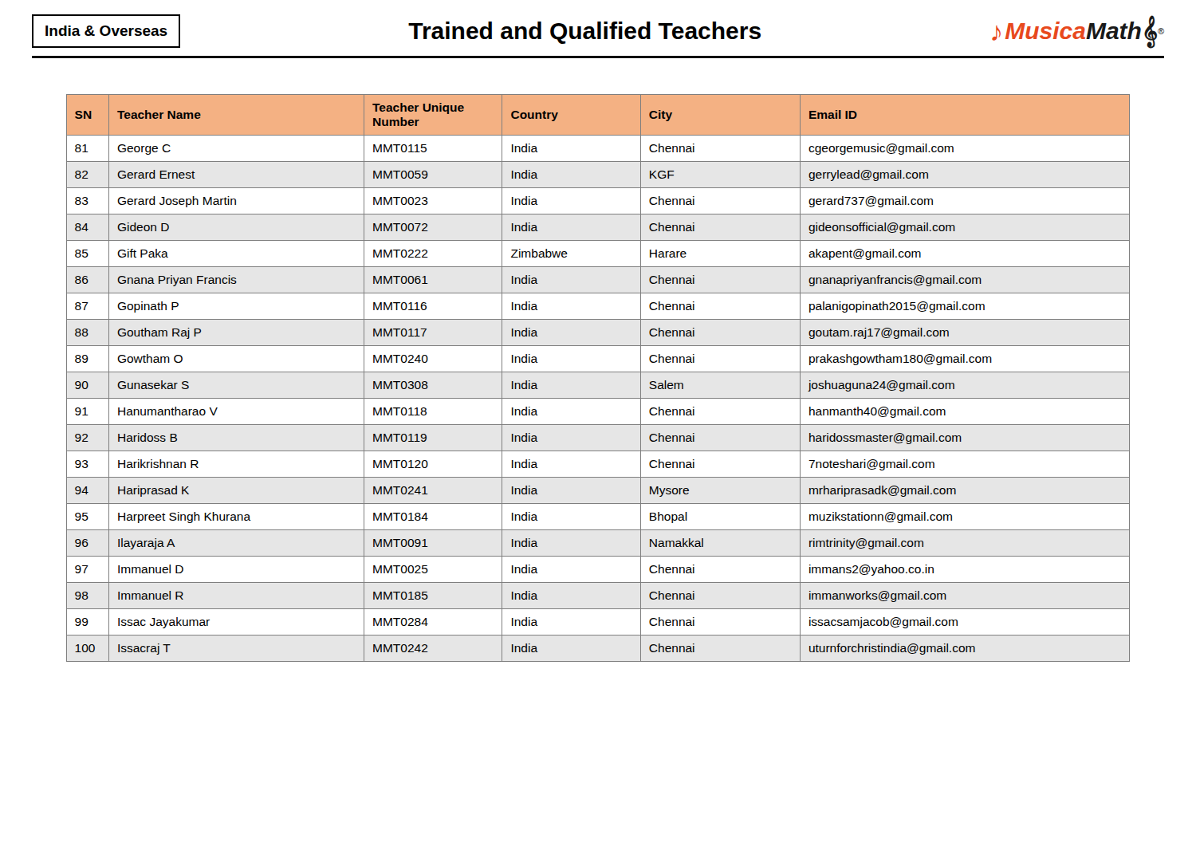India & Overseas
Trained and Qualified Teachers
♪Musica Math𝄞®
| SN | Teacher Name | Teacher Unique Number | Country | City | Email ID |
| --- | --- | --- | --- | --- | --- |
| 81 | George C | MMT0115 | India | Chennai | cgeorgemusic@gmail.com |
| 82 | Gerard Ernest | MMT0059 | India | KGF | gerrylead@gmail.com |
| 83 | Gerard Joseph Martin | MMT0023 | India | Chennai | gerard737@gmail.com |
| 84 | Gideon D | MMT0072 | India | Chennai | gideonsofficial@gmail.com |
| 85 | Gift Paka | MMT0222 | Zimbabwe | Harare | akapent@gmail.com |
| 86 | Gnana Priyan Francis | MMT0061 | India | Chennai | gnanapriyanfrancis@gmail.com |
| 87 | Gopinath P | MMT0116 | India | Chennai | palanigopinath2015@gmail.com |
| 88 | Goutham Raj P | MMT0117 | India | Chennai | goutam.raj17@gmail.com |
| 89 | Gowtham O | MMT0240 | India | Chennai | prakashgowtham180@gmail.com |
| 90 | Gunasekar S | MMT0308 | India | Salem | joshuaguna24@gmail.com |
| 91 | Hanumantharao V | MMT0118 | India | Chennai | hanmanth40@gmail.com |
| 92 | Haridoss B | MMT0119 | India | Chennai | haridossmaster@gmail.com |
| 93 | Harikrishnan R | MMT0120 | India | Chennai | 7noteshari@gmail.com |
| 94 | Hariprasad K | MMT0241 | India | Mysore | mrhariprasadk@gmail.com |
| 95 | Harpreet Singh Khurana | MMT0184 | India | Bhopal | muzikstationn@gmail.com |
| 96 | Ilayaraja A | MMT0091 | India | Namakkal | rimtrinity@gmail.com |
| 97 | Immanuel D | MMT0025 | India | Chennai | immans2@yahoo.co.in |
| 98 | Immanuel R | MMT0185 | India | Chennai | immanworks@gmail.com |
| 99 | Issac Jayakumar | MMT0284 | India | Chennai | issacsamjacob@gmail.com |
| 100 | Issacraj T | MMT0242 | India | Chennai | uturnforchristindia@gmail.com |